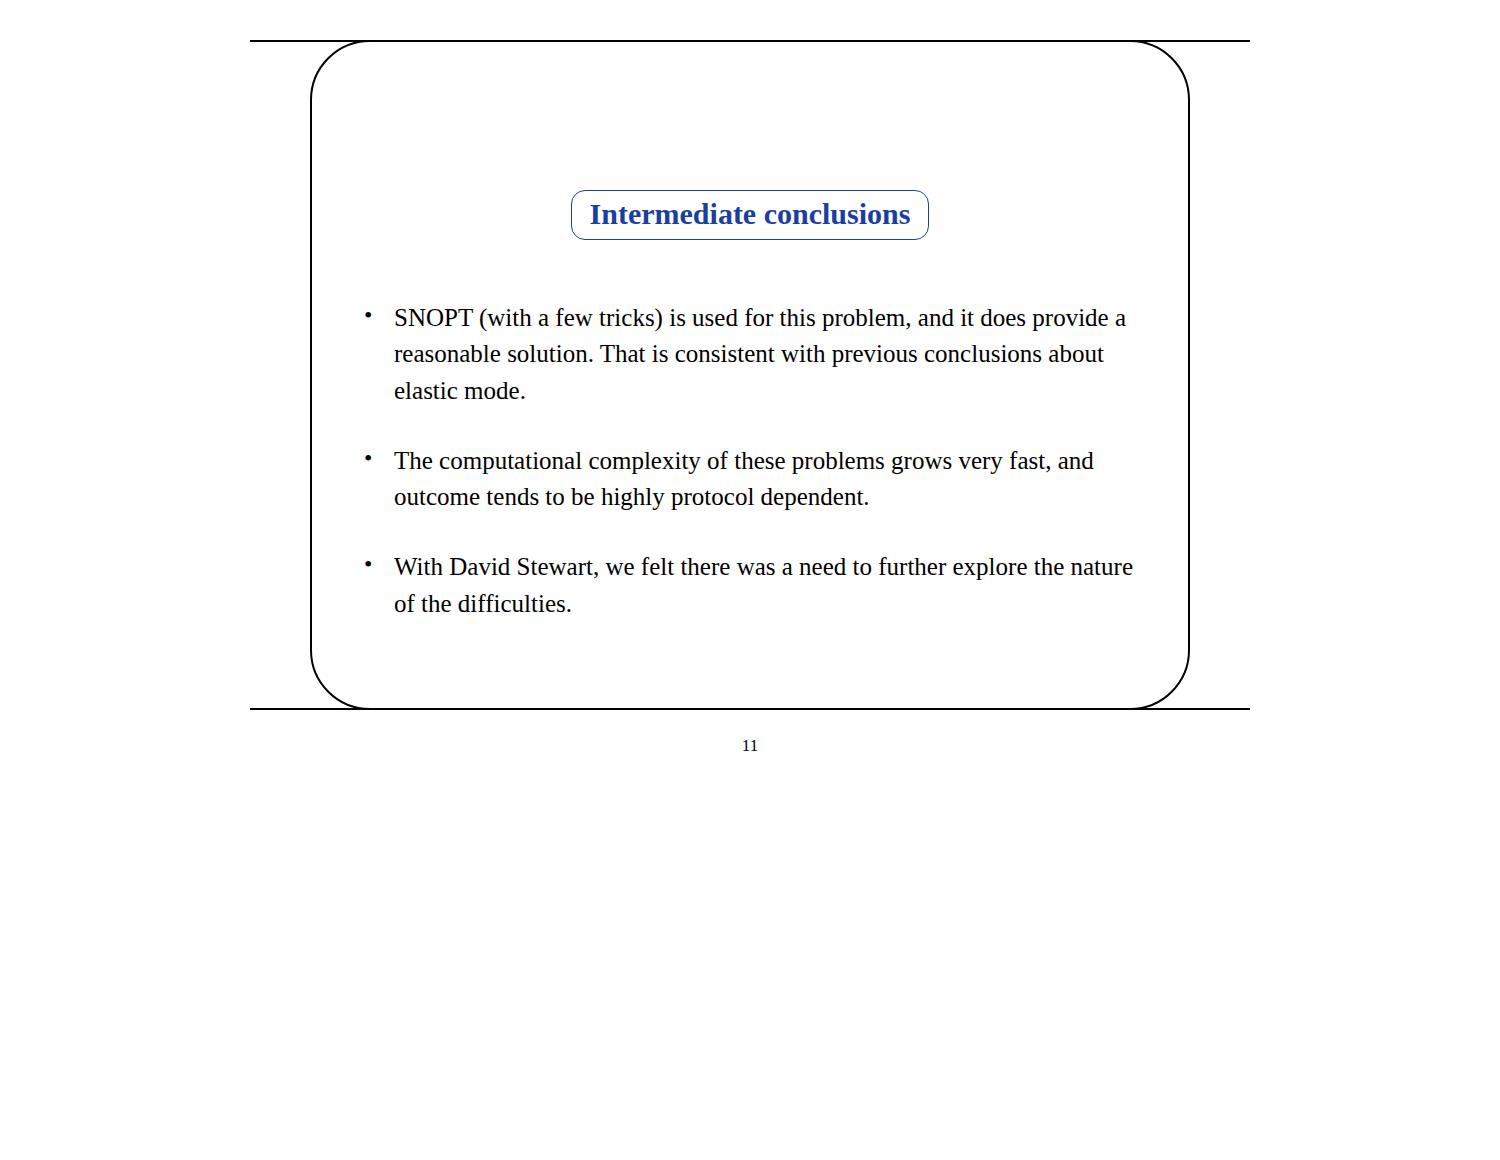Intermediate conclusions
SNOPT (with a few tricks) is used for this problem, and it does provide a reasonable solution. That is consistent with previous conclusions about elastic mode.
The computational complexity of these problems grows very fast, and outcome tends to be highly protocol dependent.
With David Stewart, we felt there was a need to further explore the nature of the difficulties.
11